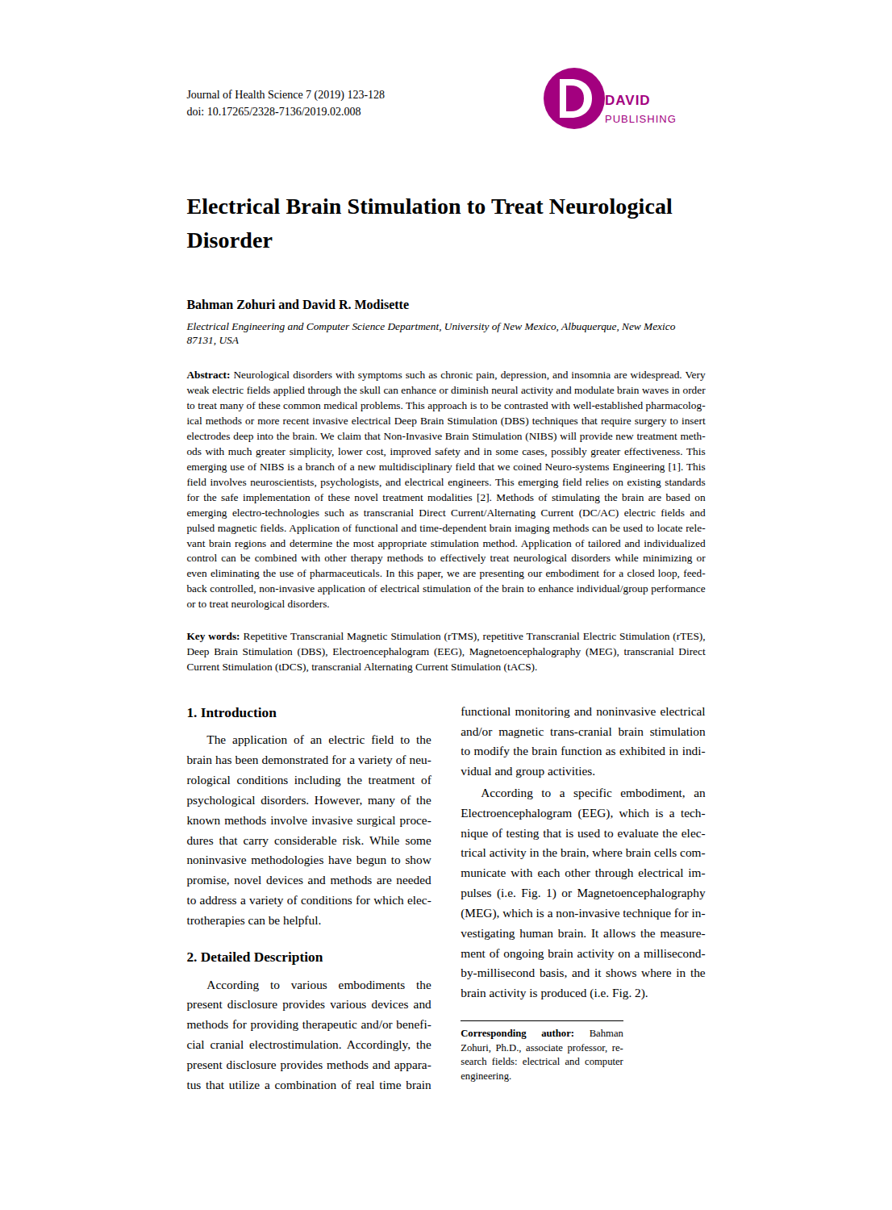Journal of Health Science 7 (2019) 123-128
doi: 10.17265/2328-7136/2019.02.008
DAVID PUBLISHING
Electrical Brain Stimulation to Treat Neurological Disorder
Bahman Zohuri and David R. Modisette
Electrical Engineering and Computer Science Department, University of New Mexico, Albuquerque, New Mexico 87131, USA
Abstract: Neurological disorders with symptoms such as chronic pain, depression, and insomnia are widespread. Very weak electric fields applied through the skull can enhance or diminish neural activity and modulate brain waves in order to treat many of these common medical problems. This approach is to be contrasted with well-established pharmacological methods or more recent invasive electrical Deep Brain Stimulation (DBS) techniques that require surgery to insert electrodes deep into the brain. We claim that Non-Invasive Brain Stimulation (NIBS) will provide new treatment methods with much greater simplicity, lower cost, improved safety and in some cases, possibly greater effectiveness. This emerging use of NIBS is a branch of a new multidisciplinary field that we coined Neuro-systems Engineering [1]. This field involves neuroscientists, psychologists, and electrical engineers. This emerging field relies on existing standards for the safe implementation of these novel treatment modalities [2]. Methods of stimulating the brain are based on emerging electro-technologies such as transcranial Direct Current/Alternating Current (DC/AC) electric fields and pulsed magnetic fields. Application of functional and time-dependent brain imaging methods can be used to locate relevant brain regions and determine the most appropriate stimulation method. Application of tailored and individualized control can be combined with other therapy methods to effectively treat neurological disorders while minimizing or even eliminating the use of pharmaceuticals. In this paper, we are presenting our embodiment for a closed loop, feedback controlled, non-invasive application of electrical stimulation of the brain to enhance individual/group performance or to treat neurological disorders.
Key words: Repetitive Transcranial Magnetic Stimulation (rTMS), repetitive Transcranial Electric Stimulation (rTES), Deep Brain Stimulation (DBS), Electroencephalogram (EEG), Magnetoencephalography (MEG), transcranial Direct Current Stimulation (tDCS), transcranial Alternating Current Stimulation (tACS).
1. Introduction
The application of an electric field to the brain has been demonstrated for a variety of neurological conditions including the treatment of psychological disorders. However, many of the known methods involve invasive surgical procedures that carry considerable risk. While some noninvasive methodologies have begun to show promise, novel devices and methods are needed to address a variety of conditions for which electrotherapies can be helpful.
2. Detailed Description
According to various embodiments the present disclosure provides various devices and methods for providing therapeutic and/or beneficial cranial electrostimulation. Accordingly, the present disclosure provides methods and apparatus that utilize a combination of real time brain functional monitoring and noninvasive electrical and/or magnetic trans-cranial brain stimulation to modify the brain function as exhibited in individual and group activities.
According to a specific embodiment, an Electroencephalogram (EEG), which is a technique of testing that is used to evaluate the electrical activity in the brain, where brain cells communicate with each other through electrical impulses (i.e. Fig. 1) or Magnetoencephalography (MEG), which is a non-invasive technique for investigating human brain. It allows the measurement of ongoing brain activity on a millisecond-by-millisecond basis, and it shows where in the brain activity is produced (i.e. Fig. 2).
Corresponding author: Bahman Zohuri, Ph.D., associate professor, research fields: electrical and computer engineering.